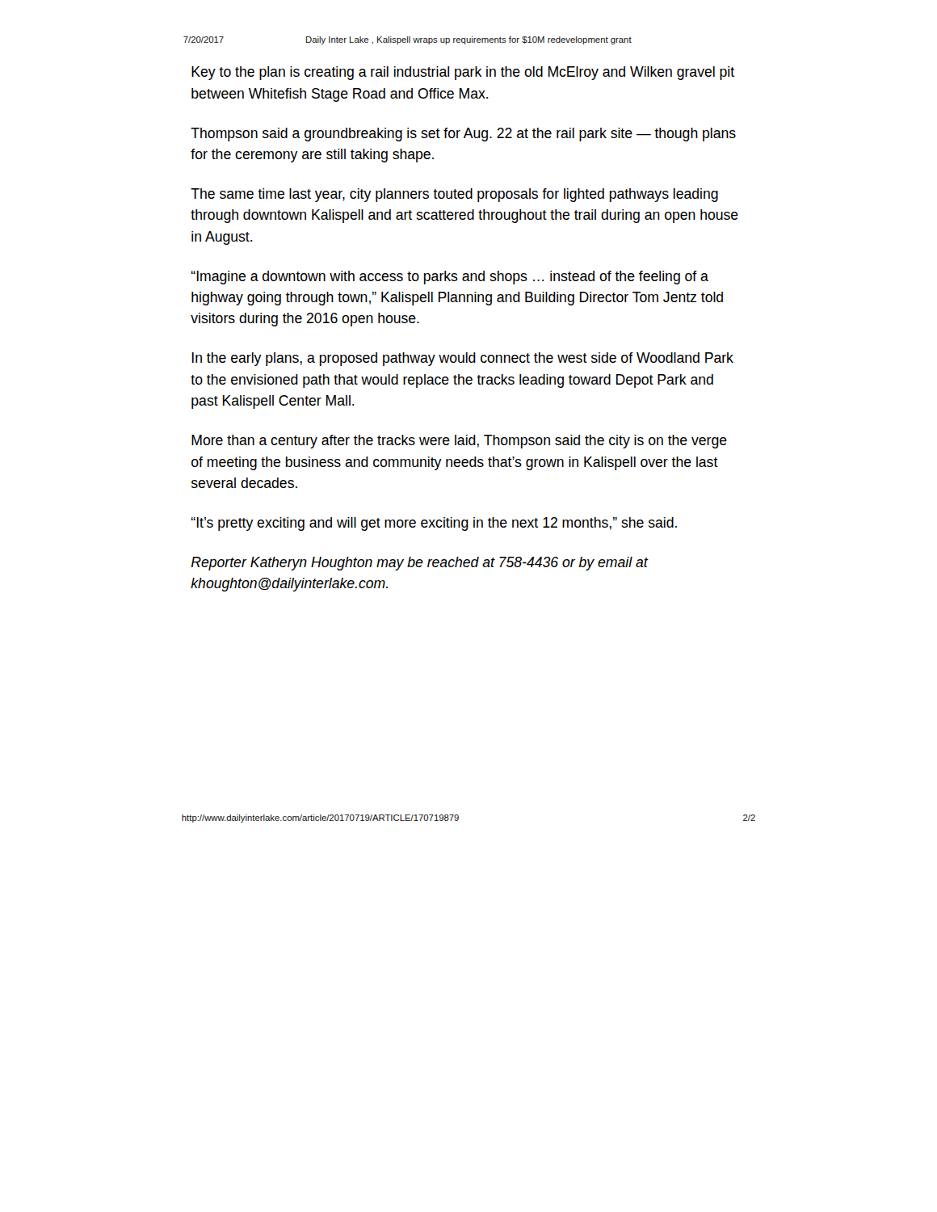7/20/2017 Daily Inter Lake , Kalispell wraps up requirements for $10M redevelopment grant
Key to the plan is creating a rail industrial park in the old McElroy and Wilken gravel pit between Whitefish Stage Road and Office Max.
Thompson said a groundbreaking is set for Aug. 22 at the rail park site — though plans for the ceremony are still taking shape.
The same time last year, city planners touted proposals for lighted pathways leading through downtown Kalispell and art scattered throughout the trail during an open house in August.
“Imagine a downtown with access to parks and shops … instead of the feeling of a highway going through town,” Kalispell Planning and Building Director Tom Jentz told visitors during the 2016 open house.
In the early plans, a proposed pathway would connect the west side of Woodland Park to the envisioned path that would replace the tracks leading toward Depot Park and past Kalispell Center Mall.
More than a century after the tracks were laid, Thompson said the city is on the verge of meeting the business and community needs that’s grown in Kalispell over the last several decades.
“It’s pretty exciting and will get more exciting in the next 12 months,” she said.
Reporter Katheryn Houghton may be reached at 758-4436 or by email at khoughton@dailyinterlake.com.
http://www.dailyinterlake.com/article/20170719/ARTICLE/170719879 2/2